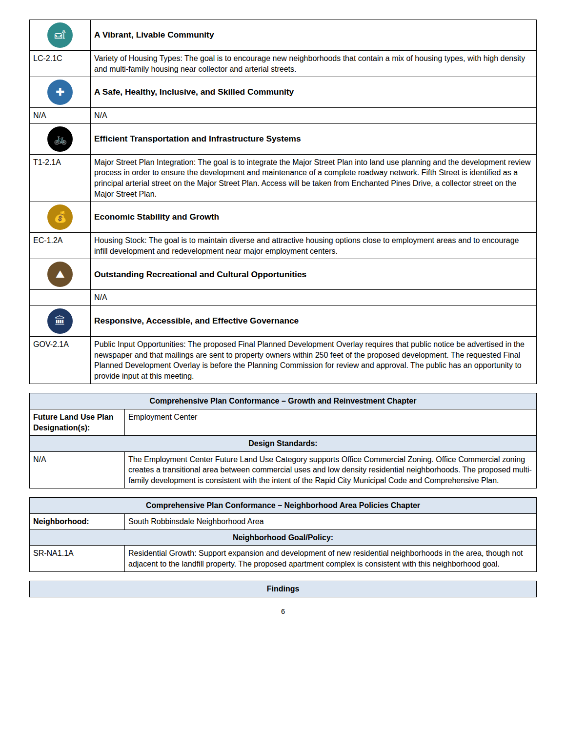| 🛋 | A Vibrant, Livable Community |
| LC-2.1C | Variety of Housing Types: The goal is to encourage new neighborhoods that contain a mix of housing types, with high density and multi-family housing near collector and arterial streets. |
| ✚ | A Safe, Healthy, Inclusive, and Skilled Community |
| N/A | N/A |
| 🚲 | Efficient Transportation and Infrastructure Systems |
| T1-2.1A | Major Street Plan Integration: The goal is to integrate the Major Street Plan into land use planning and the development review process in order to ensure the development and maintenance of a complete roadway network. Fifth Street is identified as a principal arterial street on the Major Street Plan. Access will be taken from Enchanted Pines Drive, a collector street on the Major Street Plan. |
| 💰 | Economic Stability and Growth |
| EC-1.2A | Housing Stock: The goal is to maintain diverse and attractive housing options close to employment areas and to encourage infill development and redevelopment near major employment centers. |
| ⛰ | Outstanding Recreational and Cultural Opportunities |
| | N/A |
| 🏛 | Responsive, Accessible, and Effective Governance |
| GOV-2.1A | Public Input Opportunities: The proposed Final Planned Development Overlay requires that public notice be advertised in the newspaper and that mailings are sent to property owners within 250 feet of the proposed development. The requested Final Planned Development Overlay is before the Planning Commission for review and approval. The public has an opportunity to provide input at this meeting. |
| Comprehensive Plan Conformance – Growth and Reinvestment Chapter |
| Future Land Use Plan Designation(s): | Employment Center |
| Design Standards: |
| N/A | The Employment Center Future Land Use Category supports Office Commercial Zoning. Office Commercial zoning creates a transitional area between commercial uses and low density residential neighborhoods. The proposed multi-family development is consistent with the intent of the Rapid City Municipal Code and Comprehensive Plan. |
| Comprehensive Plan Conformance – Neighborhood Area Policies Chapter |
| Neighborhood: | South Robbinsdale Neighborhood Area |
| Neighborhood Goal/Policy: |
| SR-NA1.1A | Residential Growth: Support expansion and development of new residential neighborhoods in the area, though not adjacent to the landfill property. The proposed apartment complex is consistent with this neighborhood goal. |
Findings
6